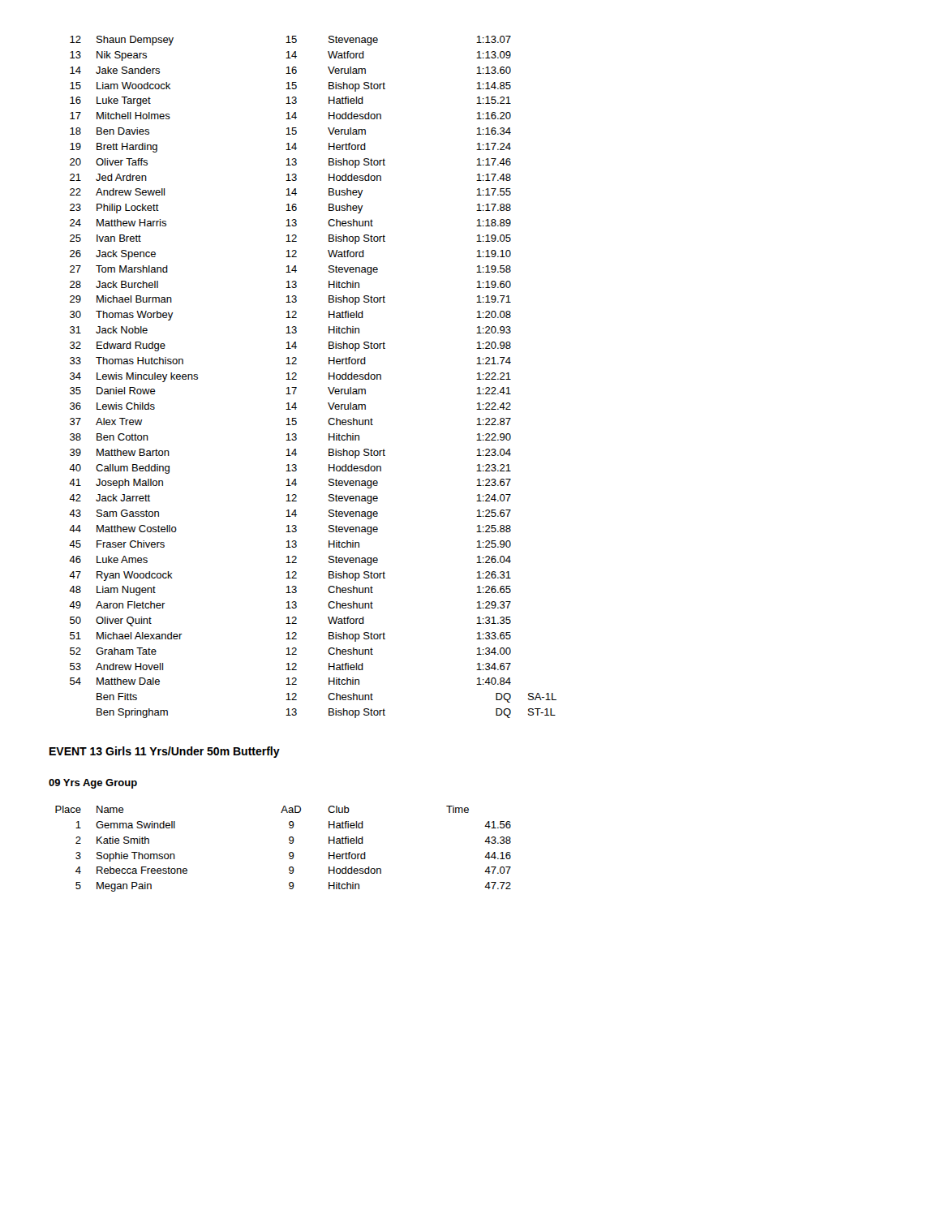| 12 | Shaun Dempsey | 15 | Stevenage | 1:13.07 | |
| 13 | Nik Spears | 14 | Watford | 1:13.09 | |
| 14 | Jake Sanders | 16 | Verulam | 1:13.60 | |
| 15 | Liam Woodcock | 15 | Bishop Stort | 1:14.85 | |
| 16 | Luke Target | 13 | Hatfield | 1:15.21 | |
| 17 | Mitchell Holmes | 14 | Hoddesdon | 1:16.20 | |
| 18 | Ben Davies | 15 | Verulam | 1:16.34 | |
| 19 | Brett Harding | 14 | Hertford | 1:17.24 | |
| 20 | Oliver Taffs | 13 | Bishop Stort | 1:17.46 | |
| 21 | Jed Ardren | 13 | Hoddesdon | 1:17.48 | |
| 22 | Andrew Sewell | 14 | Bushey | 1:17.55 | |
| 23 | Philip Lockett | 16 | Bushey | 1:17.88 | |
| 24 | Matthew Harris | 13 | Cheshunt | 1:18.89 | |
| 25 | Ivan Brett | 12 | Bishop Stort | 1:19.05 | |
| 26 | Jack Spence | 12 | Watford | 1:19.10 | |
| 27 | Tom Marshland | 14 | Stevenage | 1:19.58 | |
| 28 | Jack Burchell | 13 | Hitchin | 1:19.60 | |
| 29 | Michael Burman | 13 | Bishop Stort | 1:19.71 | |
| 30 | Thomas Worbey | 12 | Hatfield | 1:20.08 | |
| 31 | Jack Noble | 13 | Hitchin | 1:20.93 | |
| 32 | Edward Rudge | 14 | Bishop Stort | 1:20.98 | |
| 33 | Thomas Hutchison | 12 | Hertford | 1:21.74 | |
| 34 | Lewis Minculey keens | 12 | Hoddesdon | 1:22.21 | |
| 35 | Daniel Rowe | 17 | Verulam | 1:22.41 | |
| 36 | Lewis Childs | 14 | Verulam | 1:22.42 | |
| 37 | Alex Trew | 15 | Cheshunt | 1:22.87 | |
| 38 | Ben Cotton | 13 | Hitchin | 1:22.90 | |
| 39 | Matthew Barton | 14 | Bishop Stort | 1:23.04 | |
| 40 | Callum Bedding | 13 | Hoddesdon | 1:23.21 | |
| 41 | Joseph Mallon | 14 | Stevenage | 1:23.67 | |
| 42 | Jack Jarrett | 12 | Stevenage | 1:24.07 | |
| 43 | Sam Gasston | 14 | Stevenage | 1:25.67 | |
| 44 | Matthew Costello | 13 | Stevenage | 1:25.88 | |
| 45 | Fraser Chivers | 13 | Hitchin | 1:25.90 | |
| 46 | Luke Ames | 12 | Stevenage | 1:26.04 | |
| 47 | Ryan Woodcock | 12 | Bishop Stort | 1:26.31 | |
| 48 | Liam Nugent | 13 | Cheshunt | 1:26.65 | |
| 49 | Aaron Fletcher | 13 | Cheshunt | 1:29.37 | |
| 50 | Oliver Quint | 12 | Watford | 1:31.35 | |
| 51 | Michael Alexander | 12 | Bishop Stort | 1:33.65 | |
| 52 | Graham Tate | 12 | Cheshunt | 1:34.00 | |
| 53 | Andrew Hovell | 12 | Hatfield | 1:34.67 | |
| 54 | Matthew Dale | 12 | Hitchin | 1:40.84 | |
| | Ben Fitts | 12 | Cheshunt | DQ | SA-1L |
| | Ben Springham | 13 | Bishop Stort | DQ | ST-1L |
EVENT 13 Girls 11 Yrs/Under 50m Butterfly
09 Yrs Age Group
| Place | Name | AaD | Club | Time |
| 1 | Gemma Swindell | 9 | Hatfield | 41.56 |
| 2 | Katie Smith | 9 | Hatfield | 43.38 |
| 3 | Sophie Thomson | 9 | Hertford | 44.16 |
| 4 | Rebecca Freestone | 9 | Hoddesdon | 47.07 |
| 5 | Megan Pain | 9 | Hitchin | 47.72 |